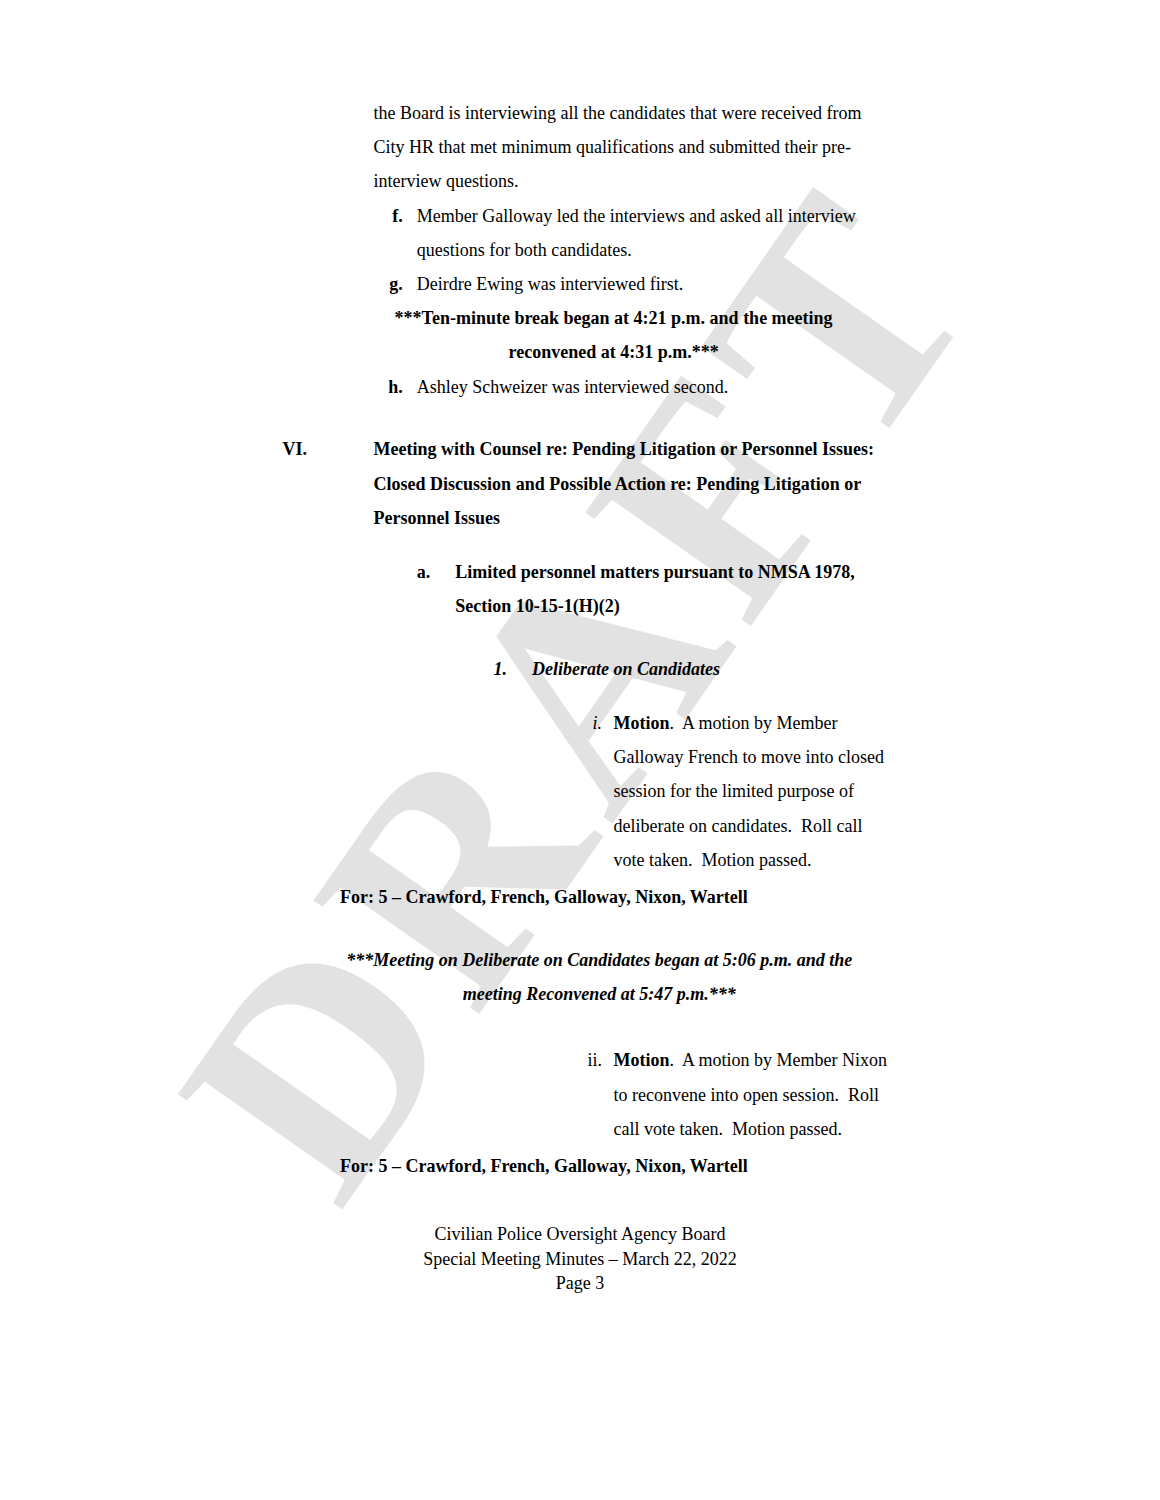DRAFT
the Board is interviewing all the candidates that were received from City HR that met minimum qualifications and submitted their pre-interview questions.
Member Galloway led the interviews and asked all interview questions for both candidates.
Deirdre Ewing was interviewed first.
***Ten-minute break began at 4:21 p.m. and the meeting reconvened at 4:31 p.m.***
Ashley Schweizer was interviewed second.
VI.
Meeting with Counsel re: Pending Litigation or Personnel Issues:
Closed Discussion and Possible Action re: Pending Litigation or Personnel Issues
a.
Limited personnel matters pursuant to NMSA 1978, Section 10-15-1(H)(2)
1.
Deliberate on Candidates
i.
Motion. A motion by Member Galloway French to move into closed session for the limited purpose of deliberate on candidates. Roll call vote taken. Motion passed.
For: 5 – Crawford, French, Galloway, Nixon, Wartell
***Meeting on Deliberate on Candidates began at 5:06 p.m. and the meeting Reconvened at 5:47 p.m.***
ii.
Motion. A motion by Member Nixon to reconvene into open session. Roll call vote taken. Motion passed.
For: 5 – Crawford, French, Galloway, Nixon, Wartell
Civilian Police Oversight Agency Board
Special Meeting Minutes – March 22, 2022
Page 3